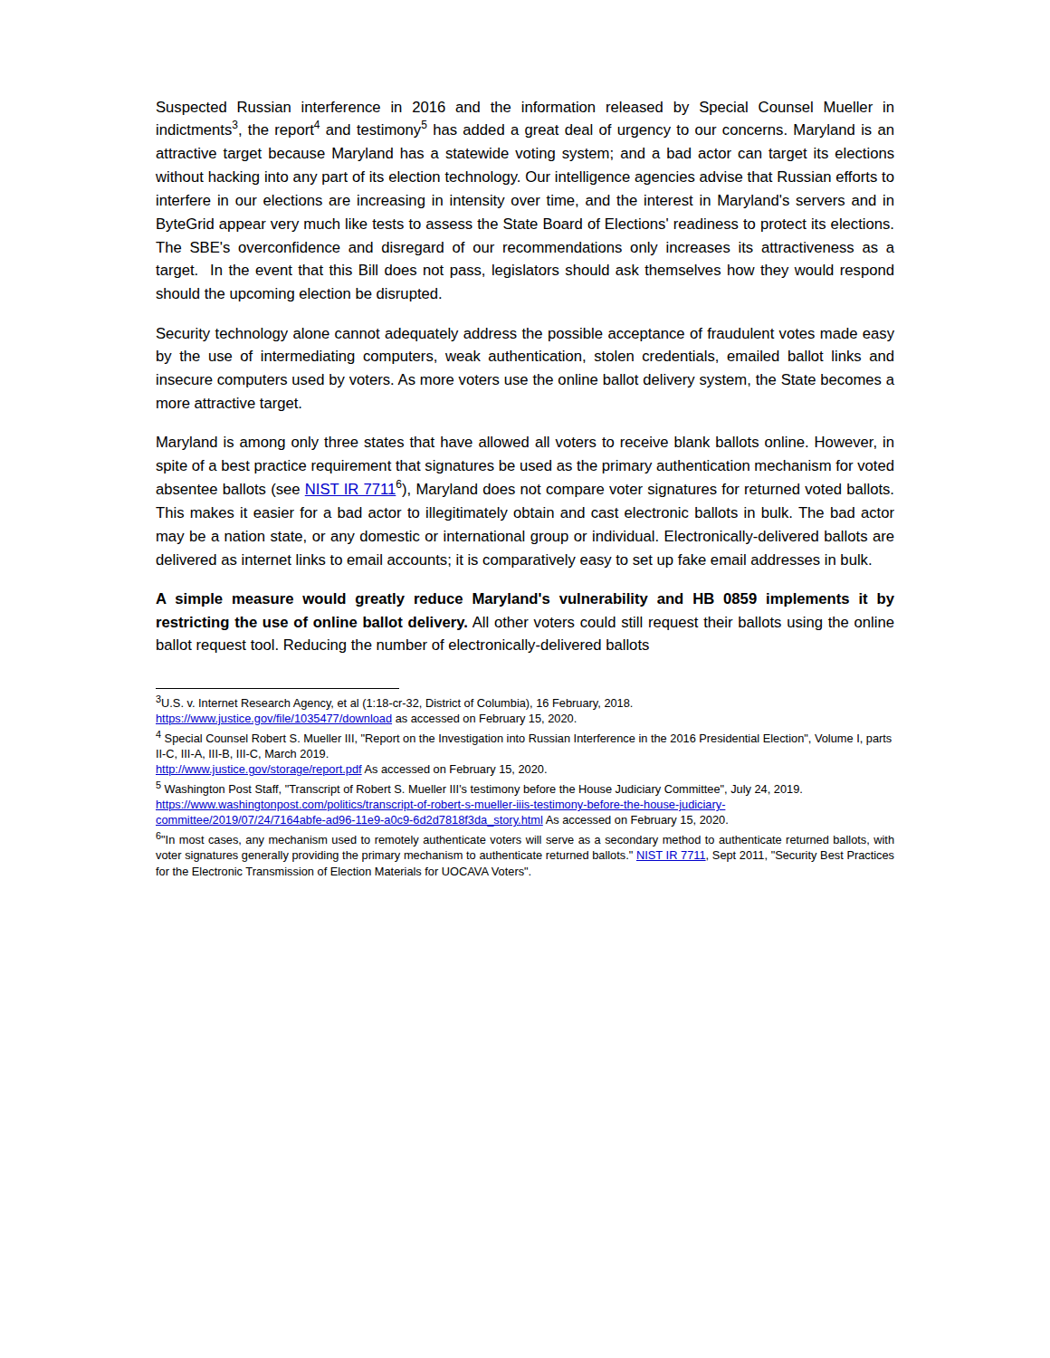Suspected Russian interference in 2016 and the information released by Special Counsel Mueller in indictments3, the report4 and testimony5 has added a great deal of urgency to our concerns. Maryland is an attractive target because Maryland has a statewide voting system; and a bad actor can target its elections without hacking into any part of its election technology. Our intelligence agencies advise that Russian efforts to interfere in our elections are increasing in intensity over time, and the interest in Maryland's servers and in ByteGrid appear very much like tests to assess the State Board of Elections' readiness to protect its elections. The SBE's overconfidence and disregard of our recommendations only increases its attractiveness as a target. In the event that this Bill does not pass, legislators should ask themselves how they would respond should the upcoming election be disrupted.
Security technology alone cannot adequately address the possible acceptance of fraudulent votes made easy by the use of intermediating computers, weak authentication, stolen credentials, emailed ballot links and insecure computers used by voters. As more voters use the online ballot delivery system, the State becomes a more attractive target.
Maryland is among only three states that have allowed all voters to receive blank ballots online. However, in spite of a best practice requirement that signatures be used as the primary authentication mechanism for voted absentee ballots (see NIST IR 77116), Maryland does not compare voter signatures for returned voted ballots. This makes it easier for a bad actor to illegitimately obtain and cast electronic ballots in bulk. The bad actor may be a nation state, or any domestic or international group or individual. Electronically-delivered ballots are delivered as internet links to email accounts; it is comparatively easy to set up fake email addresses in bulk.
A simple measure would greatly reduce Maryland's vulnerability and HB 0859 implements it by restricting the use of online ballot delivery. All other voters could still request their ballots using the online ballot request tool. Reducing the number of electronically-delivered ballots
3U.S. v. Internet Research Agency, et al (1:18-cr-32, District of Columbia), 16 February, 2018.
https://www.justice.gov/file/1035477/download as accessed on February 15, 2020.
4 Special Counsel Robert S. Mueller III, "Report on the Investigation into Russian Interference in the 2016 Presidential Election", Volume I, parts II-C, III-A, III-B, III-C, March 2019.
http://www.justice.gov/storage/report.pdf As accessed on February 15, 2020.
5 Washington Post Staff, "Transcript of Robert S. Mueller III's testimony before the House Judiciary Committee", July 24, 2019. https://www.washingtonpost.com/politics/transcript-of-robert-s-mueller-iiis-testimony-before-the-house-judiciary-committee/2019/07/24/7164abfe-ad96-11e9-a0c9-6d2d7818f3da_story.html As accessed on February 15, 2020.
6"In most cases, any mechanism used to remotely authenticate voters will serve as a secondary method to authenticate returned ballots, with voter signatures generally providing the primary mechanism to authenticate returned ballots." NIST IR 7711, Sept 2011, "Security Best Practices for the Electronic Transmission of Election Materials for UOCAVA Voters".